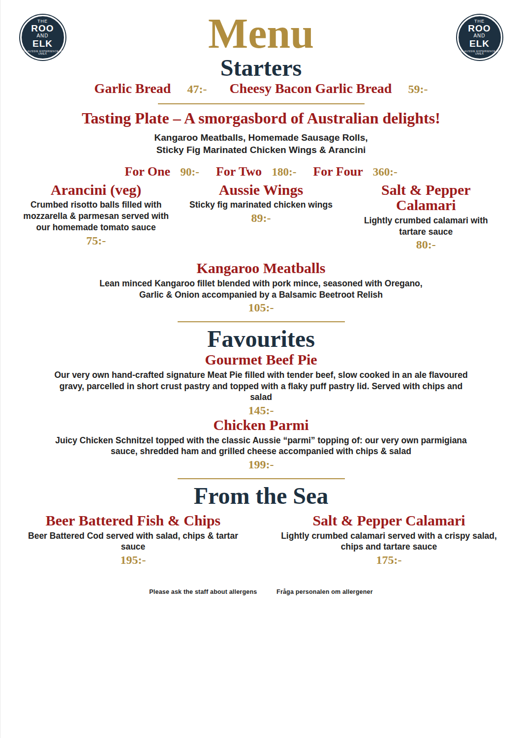The Roo and Elk An Aussie Experience in Umeå
The Roo and Elk An Aussie Experience in Umeå
Menu
Starters
Garlic Bread 47:-
Cheesy Bacon Garlic Bread 59:-
Tasting Plate – A smorgasbord of Australian delights!
Kangaroo Meatballs, Homemade Sausage Rolls,
Sticky Fig Marinated Chicken Wings & Arancini
For One 90:-
For Two 180:-
For Four 360:-
Arancini (veg)
Crumbed risotto balls filled with mozzarella & parmesan served with our homemade tomato sauce
75:-
Aussie Wings
Sticky fig marinated chicken wings
89:-
Salt & Pepper Calamari
Lightly crumbed calamari with tartare sauce
80:-
Kangaroo Meatballs
Lean minced Kangaroo fillet blended with pork mince, seasoned with Oregano,
Garlic & Onion accompanied by a Balsamic Beetroot Relish
105:-
Favourites
Gourmet Beef Pie
Our very own hand-crafted signature Meat Pie filled with tender beef, slow cooked in an ale flavoured gravy, parcelled in short crust pastry and topped with a flaky puff pastry lid. Served with chips and salad
145:-
Chicken Parmi
Juicy Chicken Schnitzel topped with the classic Aussie “parmi” topping of: our very own parmigiana sauce, shredded ham and grilled cheese accompanied with chips & salad
199:-
From the Sea
Beer Battered Fish & Chips
Beer Battered Cod served with salad, chips & tartar sauce
195:-
Salt & Pepper Calamari
Lightly crumbed calamari served with a crispy salad, chips and tartare sauce
175:-
Please ask the staff about allergens Fråga personalen om allergener